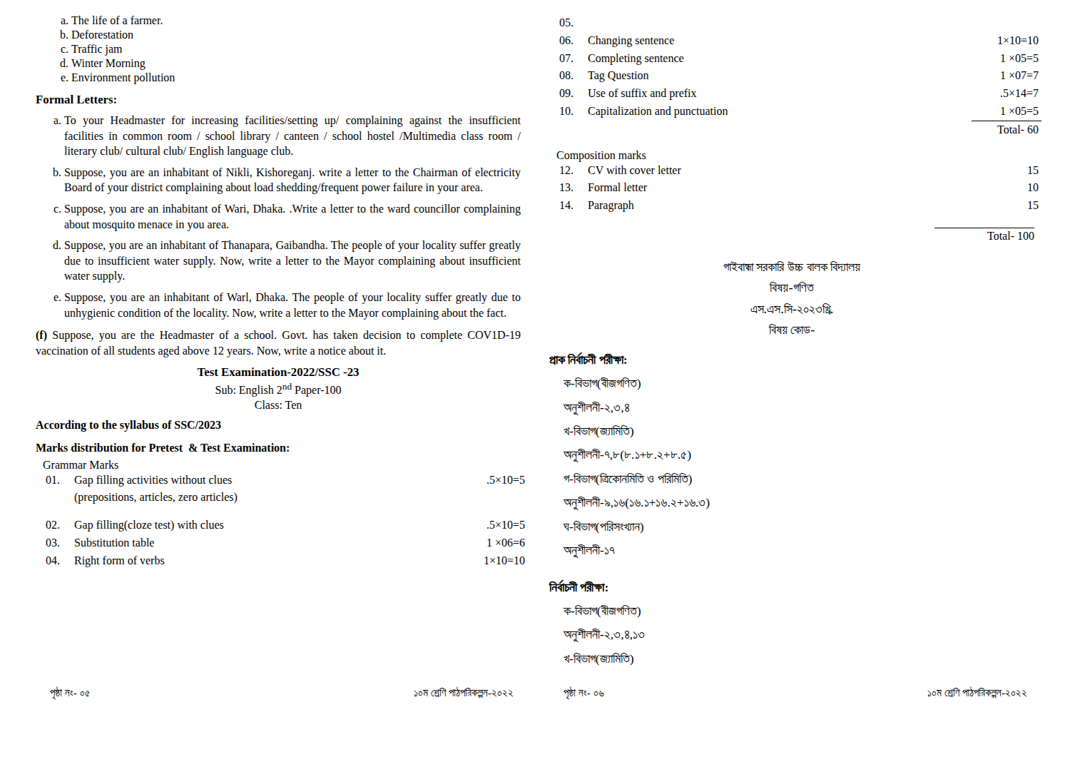The life of a farmer.
Deforestation
Traffic jam
Winter Morning
Environment pollution
Formal Letters:
To your Headmaster for increasing facilities/setting up/ complaining against the insufficient facilities in common room / school library / canteen / school hostel /Multimedia class room / literary club/ cultural club/ English language club.
Suppose, you are an inhabitant of Nikli, Kishoreganj. write a letter to the Chairman of electricity Board of your district complaining about load shedding/frequent power failure in your area.
Suppose, you are an inhabitant of Wari, Dhaka. .Write a letter to the ward councillor complaining about mosquito menace in you area.
Suppose, you are an inhabitant of Thanapara, Gaibandha. The people of your locality suffer greatly due to insufficient water supply. Now, write a letter to the Mayor complaining about insufficient water supply.
Suppose, you are an inhabitant of Warl, Dhaka. The people of your locality suffer greatly due to unhygienic condition of the locality. Now, write a letter to the Mayor complaining about the fact.
(f) Suppose, you are the Headmaster of a school. Govt. has taken decision to complete COV1D-19 vaccination of all students aged above 12 years. Now, write a notice about it.
Test Examination-2022/SSC -23
Sub: English 2nd Paper-100
Class: Ten
According to the syllabus of SSC/2023
Marks distribution for Pretest & Test Examination:
Grammar Marks
| 01. | Gap filling activities without clues | .5×10=5 |
| | (prepositions, articles, zero articles) | |
| 02. | Gap filling(cloze test) with clues | .5×10=5 |
| 03. | Substitution table | 1 ×06=6 |
| 04. | Right form of verbs | 1×10=10 |
পৃষ্ঠা নং- ০৫ ১০ম শ্রেণি পাঠপরিকল্পন-২০২২
| 05. | | |
| 06. | Changing sentence | 1×10=10 |
| 07. | Completing sentence | 1 ×05=5 |
| 08. | Tag Question | 1 ×07=7 |
| 09. | Use of suffix and prefix | .5×14=7 |
| 10. | Capitalization and punctuation | 1 ×05=5 |
| | | Total- 60 |
Composition marks
| 12. | CV with cover letter | 15 |
| 13. | Formal letter | 10 |
| 14. | Paragraph | 15 |
Total- 100
গাইবান্ধা সরকারি উচ্চ বালক বিদ্যালয়
বিষয়-গণিত
এস.এস.সি-২০২৩খ্রি.
বিষয় কোড-
প্রাক নির্বাচনী পরীক্ষা:
ক-বিভাগ(বীজগণিত)
অনুশীলনী-২,৩,৪
খ-বিভাগ(জ্যামিতি)
অনুশীলনী-৭,৮(৮.১+৮.২+৮.৫)
গ-বিভাগ(ত্রিকোনমিতি ও পরিমিতি)
অনুশীলনী-৯,১৬(১৬.১+১৬.২+১৬.৩)
ঘ-বিভাগ(পরিসংখ্যান)
অনুশীলনী-১৭
নির্বাচনী পরীক্ষা:
ক-বিভাগ(বীজগণিত)
অনুশীলনী-২,৩,৪,১৩
খ-বিভাগ(জ্যামিতি)
পৃষ্ঠা নং- ০৬ ১০ম শ্রেণি পাঠপরিকল্পন-২০২২